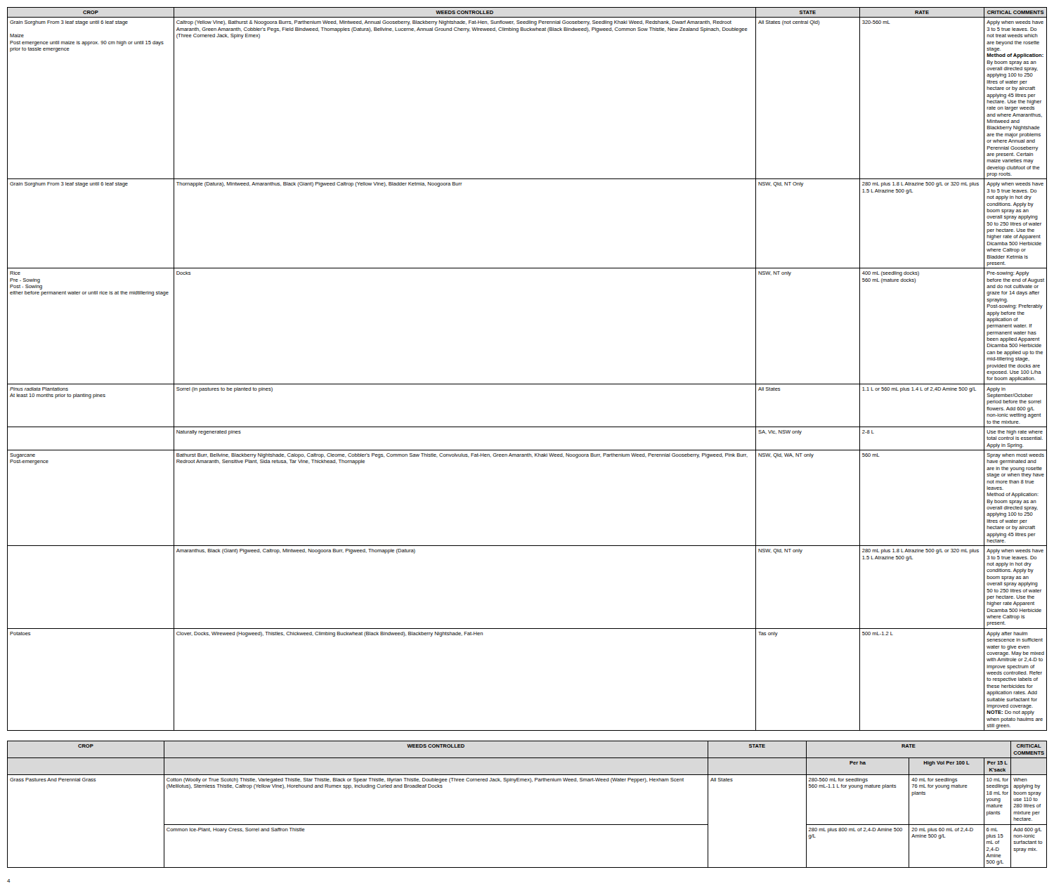| CROP | WEEDS CONTROLLED | STATE | RATE | CRITICAL COMMENTS |
| --- | --- | --- | --- | --- |
| Grain Sorghum From 3 leaf stage until 6 leaf stage Maize Post emergence until maize is approx. 90 cm high or until 15 days prior to tassle emergence | Caltrop (Yellow Vine), Bathurst & Noogoora Burrs, Parthenium Weed, Mintweed, Annual Gooseberry, Blackberry Nightshade, Fat-Hen, Sunflower, Seedling Perennial Gooseberry, Seedling Khaki Weed, Redshank, Dwarf Amaranth, Redroot Amaranth, Green Amaranth, Cobbler's Pegs, Field Bindweed, Thomapples (Datura), Bellvine, Lucerne, Annual Ground Cherry, Wireweed, Climbing Buckwheat (Black Bindweed), Pigweed, Common Sow Thistle, New Zealand Spinach, Doublegee (Three Cornered Jack, Spiny Emex) | All States (not central Qld) | 320-560 mL | Apply when weeds have 3 to 5 true leaves. Do not treat weeds which are beyond the rosette stage. Method of Application: By boom spray as an overall directed spray, applying 100 to 250 litres of water per hectare or by aircraft applying 45 litres per hectare. Use the higher rate on larger weeds and where Amaranthus, Mintweed and Blackberry Nightshade are the major problems or where Annual and Perennial Gooseberry are present. Certain maize varieties may develop clubfoot of the prop roots. |
| Grain Sorghum From 3 leaf stage until 6 leaf stage | Thornapple (Datura), Mintweed, Amaranthus, Black (Giant) Pigweed Caltrop (Yellow Vine), Bladder Ketmia, Noogoora Burr | NSW, Qld, NT Only | 280 mL plus 1.8 L Atrazine 500 g/L or 320 mL plus 1.5 L Atrazine 500 g/L | Apply when weeds have 3 to 5 true leaves. Do not apply in hot dry conditions. Apply by boom spray as an overall spray applying 50 to 250 litres of water per hectare. Use the higher rate of Apparent Dicamba 500 Herbicide where Caltrop or Bladder Ketmia is present. |
| Rice Pre - Sowing Post - Sowing either before permanent water or until rice is at the midtillering stage | Docks | NSW, NT only | 400 mL (seedling docks) 560 mL (mature docks) | Pre-sowing: Apply before the end of August and do not cultivate or graze for 14 days after spraying. Post-sowing: Preferably apply before the application of permanent water. If permanent water has been applied Apparent Dicamba 500 Herbicide can be applied up to the mid-tillering stage, provided the docks are exposed. Use 100 L/ha for boom application. |
| Pinus radiata Plantations At least 10 months prior to planting pines | Sorrel (in pastures to be planted to pines) | All States | 1.1 L or 560 mL plus 1.4 L of 2,4D Amine 500 g/L | Apply in September/October period before the sorrel flowers. Add 600 g/L non-ionic wetting agent to the mixture. |
| | Naturally regenerated pines | SA, Vic, NSW only | 2-8 L | Use the high rate where total control is essential. Apply in Spring. |
| Sugarcane Post-emergence | Bathurst Burr, Bellvine, Blackberry Nightshade, Calopo, Caltrop, Cleome, Cobbler's Pegs, Common Saw Thistle, Convolvulus, Fat-Hen, Green Amaranth, Khaki Weed, Noogoora Burr, Parthenium Weed, Perennial Gooseberry, Pigweed, Pink Burr, Redroot Amaranth, Sensitive Plant, Sida retusa, Tar Vine, Thickhead, Thornapple | NSW, Qld, WA, NT only | 560 mL | Spray when most weeds have germinated and are in the young rosette stage or when they have not more than 8 true leaves. Method of Application: By boom spray as an overall directed spray, applying 100 to 250 litres of water per hectare or by aircraft applying 45 litres per hectare. |
| | Amaranthus, Black (Giant) Pigweed, Caltrop, Mintweed, Noogoora Burr, Pigweed, Thomapple (Datura) | NSW, Qld, NT only | 280 mL plus 1.8 L Atrazine 500 g/L or 320 mL plus 1.5 L Atrazine 500 g/L | Apply when weeds have 3 to 5 true leaves. Do not apply in hot dry conditions. Apply by boom spray as an overall spray applying 50 to 250 litres of water per hectare. Use the higher rate Apparent Dicamba 500 Herbicide where Caltrop is present. |
| Potatoes | Clover, Docks, Wireweed (Hogweed), Thistles, Chickweed, Climbing Buckwheat (Black Bindweed), Blackberry Nightshade, Fat-Hen | Tas only | 500 mL-1.2 L | Apply after haulm senescence in sufficient water to give even coverage. May be mixed with Amitrole or 2,4-D to improve spectrum of weeds controlled. Refer to respective labels of these herbicides for application rates. Add suitable surfactant for improved coverage. NOTE: Do not apply when potato haulms are still green. |
| CROP | WEEDS CONTROLLED | STATE | RATE | CRITICAL COMMENTS |
| --- | --- | --- | --- | --- |
| | | | Per ha | High Vol Per 100 L | Per 15 L K'sack | |
| Grass Pastures And Perennial Grass | Cotton (Woolly or True Scotch) Thistle, Variegated Thistle, Star Thistle, Black or Spear Thistle, Illyrian Thistle, Doublegee (Three Cornered Jack, SpinyEmex), Parthenium Weed, Smart-Weed (Water Pepper), Hexham Scent (Melilotus), Stemless Thistle, Caltrop (Yellow Vine), Horehound and Rumex spp, including Curled and Broadleaf Docks | All States | 280-560 mL for seedlings 560 mL-1.1 L for young mature plants | 40 mL for seedlings 76 mL for young mature plants | 10 mL for seedlings 18 mL for young mature plants | When applying by boom spray use 110 to 280 litres of mixture per hectare. |
| Common Ice-Plant, Hoary Cress, Sorrel and Saffron Thistle | 280 mL plus 800 mL of 2,4-D Amine 500 g/L | 20 mL plus 60 mL of 2,4-D Amine 500 g/L | 6 mL plus 15 mL of 2,4-D Amine 500 g/L | Add 600 g/L non-ionic surfactant to spray mix. |
4